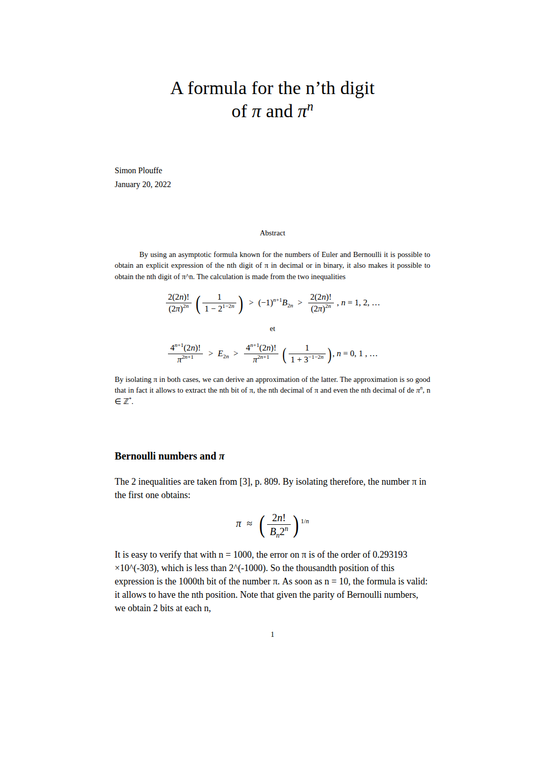A formula for the n’th digit
of π and πn
Simon Plouffe
January 20, 2022
Abstract
By using an asymptotic formula known for the numbers of Euler and Bernoulli it is possible to obtain an explicit expression of the nth digit of π in decimal or in binary, it also makes it possible to obtain the nth digit of π^n. The calculation is made from the two inequalities
2(2n)!(2π)2n (11 − 21−2n) > (−1)n+1B2n > 2(2n)!(2π)2n , n = 1, 2, …
et
4n+1(2n)!π2n+1 > E2n > 4n+1(2n)!π2n+1 (11 + 3−1−2n), n = 0, 1 , …
By isolating π in both cases, we can derive an approximation of the latter. The approximation is so good that in fact it allows to extract the nth bit of π, the nth decimal of π and even the nth decimal of de πn, n ∈ ℤ*.
Bernoulli numbers and π
The 2 inequalities are taken from [3], p. 809. By isolating therefore, the number π in the first one obtains:
π ≈ (2n!Bn2n) 1/n
It is easy to verify that with n = 1000, the error on π is of the order of 0.293193 ×10^(-303), which is less than 2^(-1000). So the thousandth position of this expression is the 1000th bit of the number π. As soon as n = 10, the formula is valid: it allows to have the nth position. Note that given the parity of Bernoulli numbers, we obtain 2 bits at each n,
1